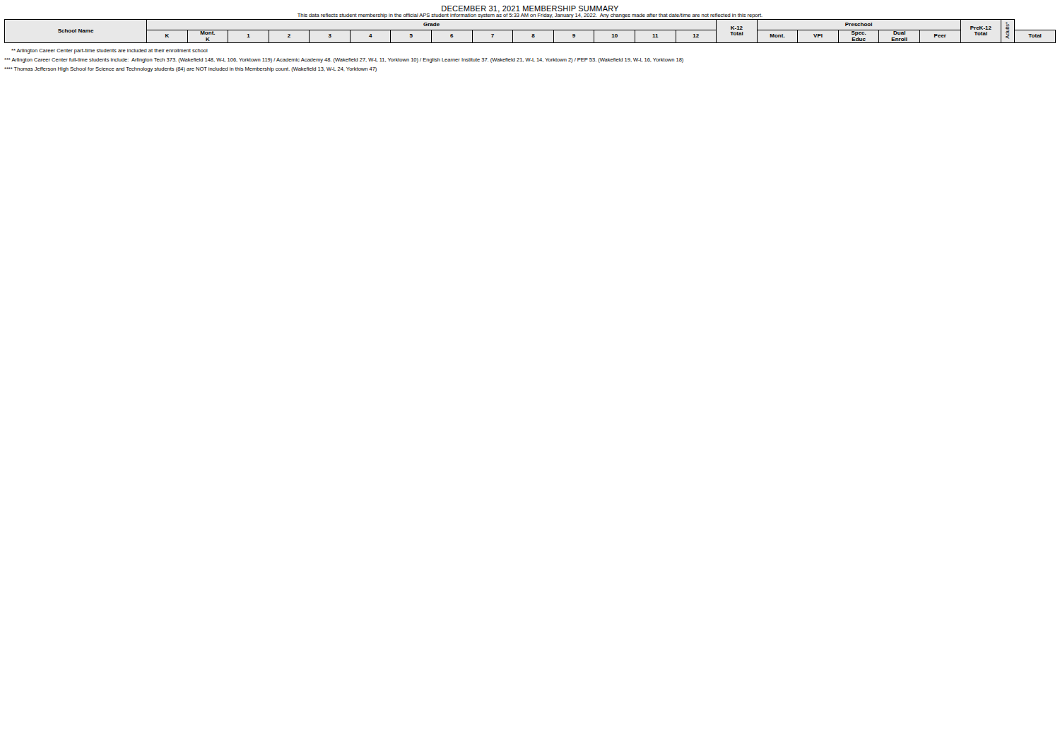DECEMBER 31, 2021 MEMBERSHIP SUMMARY
This data reflects student membership in the official APS student information system as of 5:33 AM on Friday, January 14, 2022. Any changes made after that date/time are not reflected in this report.
| School Name | Grade | K-12 Total | Preschool | PreK-12 Total | Adults* |
| --- | --- | --- | --- | --- | --- |
| K | Mont. K | 1 | 2 | 3 | 4 | 5 | 6 | 7 | 8 | 9 | 10 | 11 | 12 | Mont. | VPI | Spec. Educ | Dual Enroll | Peer | Total |
** Arlington Career Center part-time students are included at their enrollment school
*** Arlington Career Center full-time students include: Arlington Tech 373. (Wakefield 148, W-L 106, Yorktown 119) / Academic Academy 48. (Wakefield 27, W-L 11, Yorktown 10) / English Learner Institute 37. (Wakefield 21, W-L 14, Yorktown 2) / PEP 53. (Wakefield 19, W-L 16, Yorktown 18)
**** Thomas Jefferson High School for Science and Technology students (84) are NOT included in this Membership count. (Wakefield 13, W-L 24, Yorktown 47)